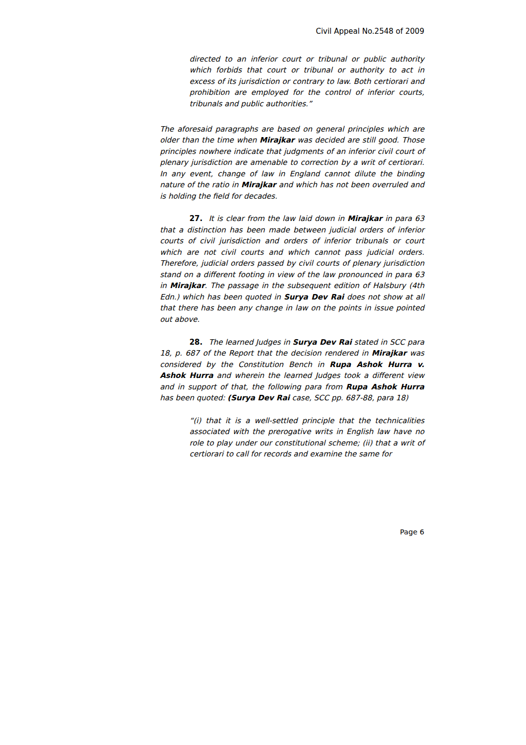Civil Appeal No.2548 of 2009
directed to an inferior court or tribunal or public authority which forbids that court or tribunal or authority to act in excess of its jurisdiction or contrary to law. Both certiorari and prohibition are employed for the control of inferior courts, tribunals and public authorities.”
The aforesaid paragraphs are based on general principles which are older than the time when Mirajkar was decided are still good. Those principles nowhere indicate that judgments of an inferior civil court of plenary jurisdiction are amenable to correction by a writ of certiorari. In any event, change of law in England cannot dilute the binding nature of the ratio in Mirajkar and which has not been overruled and is holding the field for decades.
27. It is clear from the law laid down in Mirajkar in para 63 that a distinction has been made between judicial orders of inferior courts of civil jurisdiction and orders of inferior tribunals or court which are not civil courts and which cannot pass judicial orders. Therefore, judicial orders passed by civil courts of plenary jurisdiction stand on a different footing in view of the law pronounced in para 63 in Mirajkar. The passage in the subsequent edition of Halsbury (4th Edn.) which has been quoted in Surya Dev Rai does not show at all that there has been any change in law on the points in issue pointed out above.
28. The learned Judges in Surya Dev Rai stated in SCC para 18, p. 687 of the Report that the decision rendered in Mirajkar was considered by the Constitution Bench in Rupa Ashok Hurra v. Ashok Hurra and wherein the learned Judges took a different view and in support of that, the following para from Rupa Ashok Hurra has been quoted: (Surya Dev Rai case, SCC pp. 687-88, para 18)
“(i) that it is a well-settled principle that the technicalities associated with the prerogative writs in English law have no role to play under our constitutional scheme; (ii) that a writ of certiorari to call for records and examine the same for
Page 6